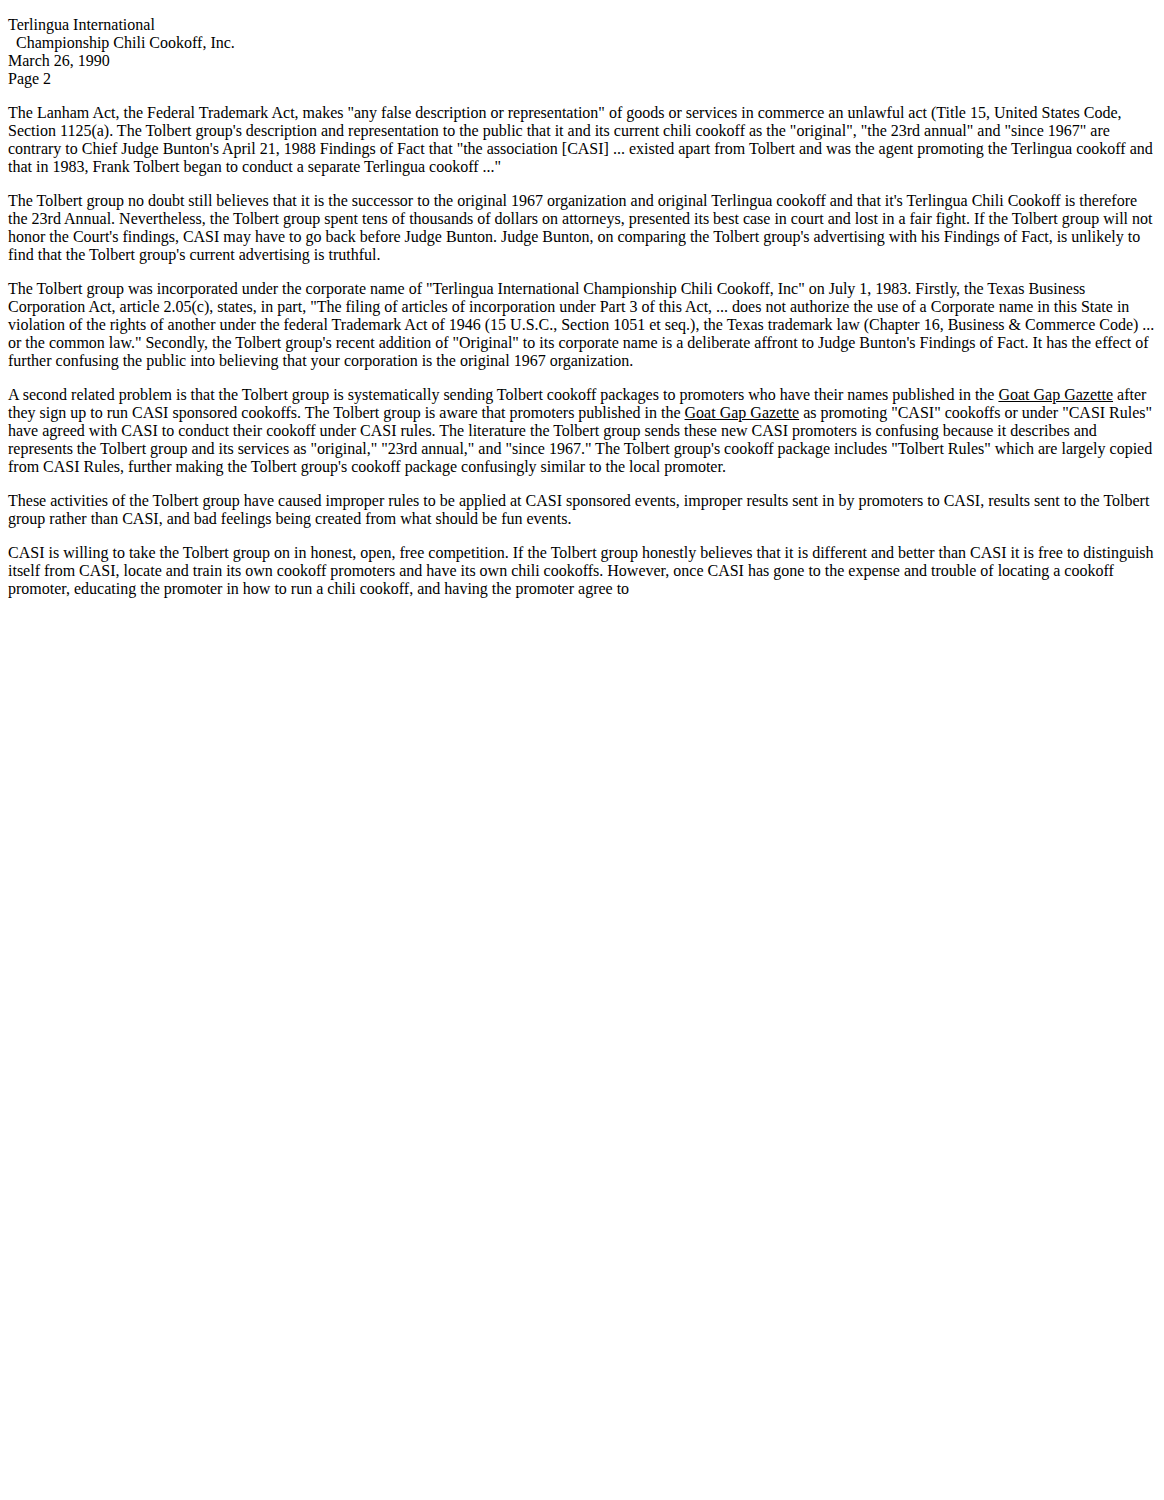Terlingua International
Championship Chili Cookoff, Inc.
March 26, 1990
Page 2
The Lanham Act, the Federal Trademark Act, makes "any false description or representation" of goods or services in commerce an unlawful act (Title 15, United States Code, Section 1125(a). The Tolbert group's description and representation to the public that it and its current chili cookoff as the "original", "the 23rd annual" and "since 1967" are contrary to Chief Judge Bunton's April 21, 1988 Findings of Fact that "the association [CASI] ... existed apart from Tolbert and was the agent promoting the Terlingua cookoff and that in 1983, Frank Tolbert began to conduct a separate Terlingua cookoff ..."
The Tolbert group no doubt still believes that it is the successor to the original 1967 organization and original Terlingua cookoff and that it's Terlingua Chili Cookoff is therefore the 23rd Annual. Nevertheless, the Tolbert group spent tens of thousands of dollars on attorneys, presented its best case in court and lost in a fair fight. If the Tolbert group will not honor the Court's findings, CASI may have to go back before Judge Bunton. Judge Bunton, on comparing the Tolbert group's advertising with his Findings of Fact, is unlikely to find that the Tolbert group's current advertising is truthful.
The Tolbert group was incorporated under the corporate name of "Terlingua International Championship Chili Cookoff, Inc" on July 1, 1983. Firstly, the Texas Business Corporation Act, article 2.05(c), states, in part, "The filing of articles of incorporation under Part 3 of this Act, ... does not authorize the use of a Corporate name in this State in violation of the rights of another under the federal Trademark Act of 1946 (15 U.S.C., Section 1051 et seq.), the Texas trademark law (Chapter 16, Business & Commerce Code) ... or the common law." Secondly, the Tolbert group's recent addition of "Original" to its corporate name is a deliberate affront to Judge Bunton's Findings of Fact. It has the effect of further confusing the public into believing that your corporation is the original 1967 organization.
A second related problem is that the Tolbert group is systematically sending Tolbert cookoff packages to promoters who have their names published in the Goat Gap Gazette after they sign up to run CASI sponsored cookoffs. The Tolbert group is aware that promoters published in the Goat Gap Gazette as promoting "CASI" cookoffs or under "CASI Rules" have agreed with CASI to conduct their cookoff under CASI rules. The literature the Tolbert group sends these new CASI promoters is confusing because it describes and represents the Tolbert group and its services as "original," "23rd annual," and "since 1967." The Tolbert group's cookoff package includes "Tolbert Rules" which are largely copied from CASI Rules, further making the Tolbert group's cookoff package confusingly similar to the local promoter.
These activities of the Tolbert group have caused improper rules to be applied at CASI sponsored events, improper results sent in by promoters to CASI, results sent to the Tolbert group rather than CASI, and bad feelings being created from what should be fun events.
CASI is willing to take the Tolbert group on in honest, open, free competition. If the Tolbert group honestly believes that it is different and better than CASI it is free to distinguish itself from CASI, locate and train its own cookoff promoters and have its own chili cookoffs. However, once CASI has gone to the expense and trouble of locating a cookoff promoter, educating the promoter in how to run a chili cookoff, and having the promoter agree to